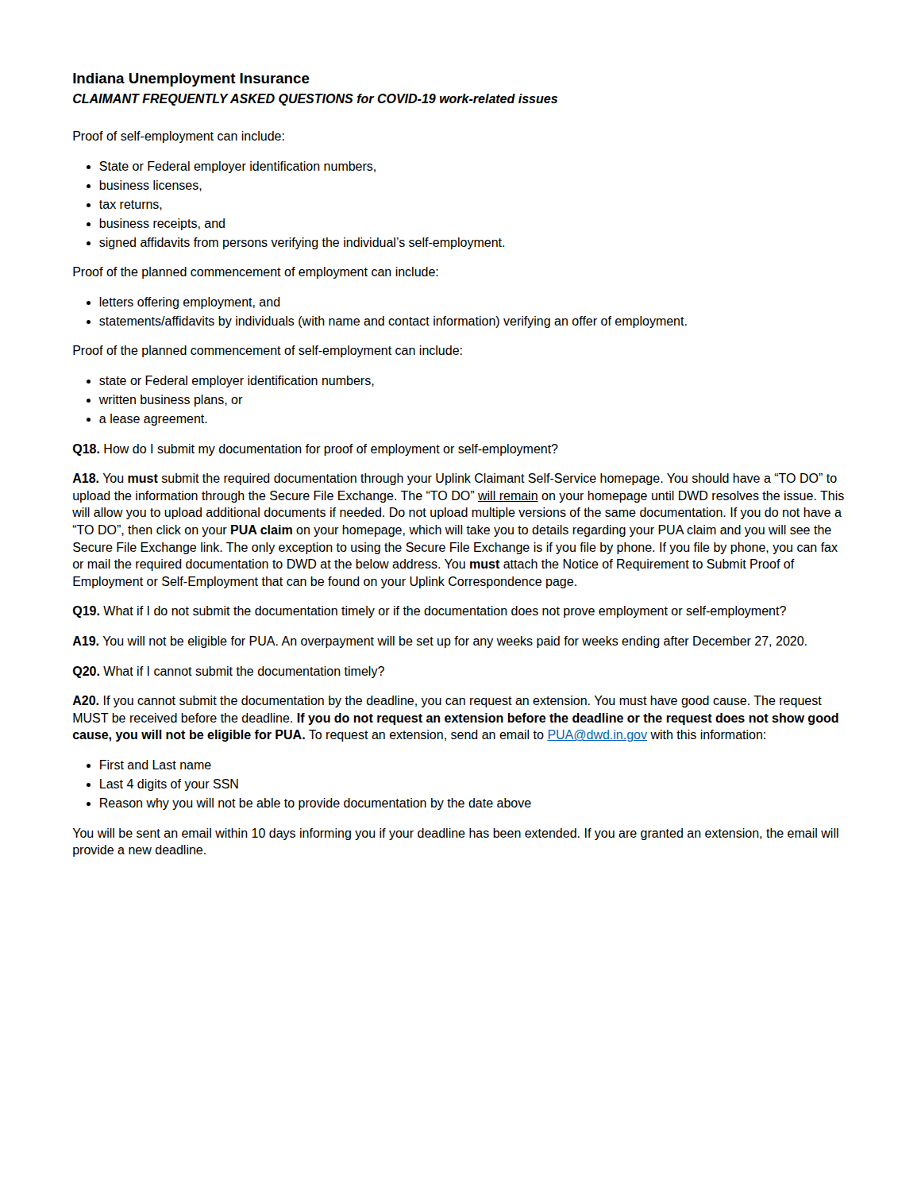Indiana Unemployment Insurance
CLAIMANT FREQUENTLY ASKED QUESTIONS for COVID-19 work-related issues
Proof of self-employment can include:
State or Federal employer identification numbers,
business licenses,
tax returns,
business receipts, and
signed affidavits from persons verifying the individual’s self-employment.
Proof of the planned commencement of employment can include:
letters offering employment, and
statements/affidavits by individuals (with name and contact information) verifying an offer of employment.
Proof of the planned commencement of self-employment can include:
state or Federal employer identification numbers,
written business plans, or
a lease agreement.
Q18. How do I submit my documentation for proof of employment or self-employment?
A18. You must submit the required documentation through your Uplink Claimant Self-Service homepage. You should have a “TO DO” to upload the information through the Secure File Exchange. The “TO DO” will remain on your homepage until DWD resolves the issue. This will allow you to upload additional documents if needed. Do not upload multiple versions of the same documentation. If you do not have a “TO DO”, then click on your PUA claim on your homepage, which will take you to details regarding your PUA claim and you will see the Secure File Exchange link. The only exception to using the Secure File Exchange is if you file by phone. If you file by phone, you can fax or mail the required documentation to DWD at the below address. You must attach the Notice of Requirement to Submit Proof of Employment or Self-Employment that can be found on your Uplink Correspondence page.
Q19. What if I do not submit the documentation timely or if the documentation does not prove employment or self-employment?
A19. You will not be eligible for PUA. An overpayment will be set up for any weeks paid for weeks ending after December 27, 2020.
Q20. What if I cannot submit the documentation timely?
A20. If you cannot submit the documentation by the deadline, you can request an extension. You must have good cause. The request MUST be received before the deadline. If you do not request an extension before the deadline or the request does not show good cause, you will not be eligible for PUA. To request an extension, send an email to PUA@dwd.in.gov with this information:
First and Last name
Last 4 digits of your SSN
Reason why you will not be able to provide documentation by the date above
You will be sent an email within 10 days informing you if your deadline has been extended. If you are granted an extension, the email will provide a new deadline.